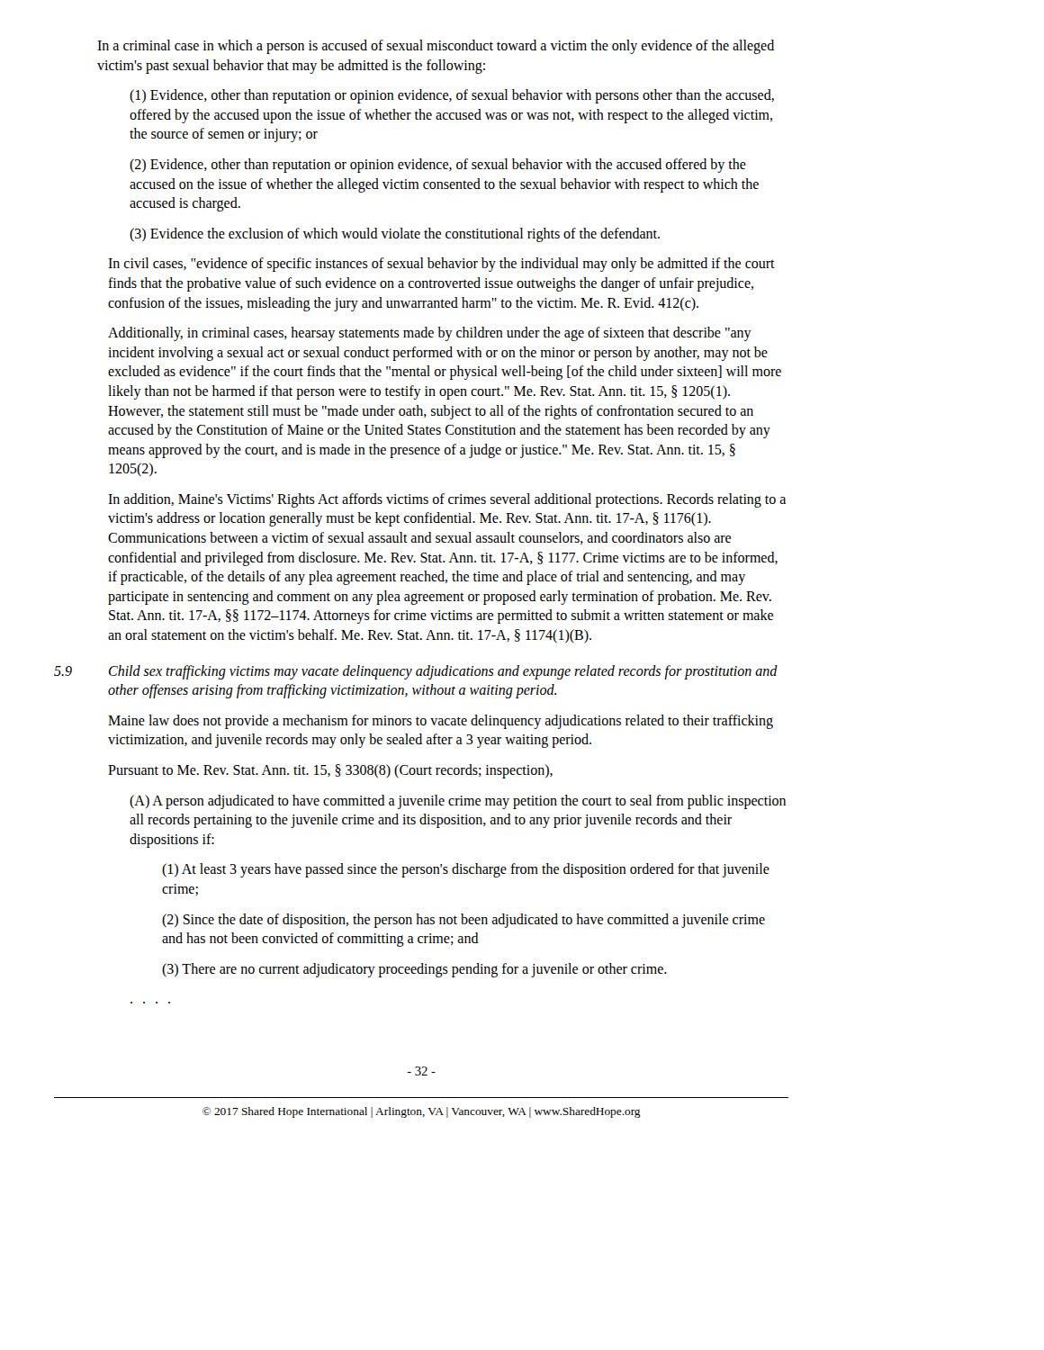In a criminal case in which a person is accused of sexual misconduct toward a victim the only evidence of the alleged victim's past sexual behavior that may be admitted is the following:
(1) Evidence, other than reputation or opinion evidence, of sexual behavior with persons other than the accused, offered by the accused upon the issue of whether the accused was or was not, with respect to the alleged victim, the source of semen or injury; or
(2) Evidence, other than reputation or opinion evidence, of sexual behavior with the accused offered by the accused on the issue of whether the alleged victim consented to the sexual behavior with respect to which the accused is charged.
(3) Evidence the exclusion of which would violate the constitutional rights of the defendant.
In civil cases, "evidence of specific instances of sexual behavior by the individual may only be admitted if the court finds that the probative value of such evidence on a controverted issue outweighs the danger of unfair prejudice, confusion of the issues, misleading the jury and unwarranted harm" to the victim. Me. R. Evid. 412(c).
Additionally, in criminal cases, hearsay statements made by children under the age of sixteen that describe "any incident involving a sexual act or sexual conduct performed with or on the minor or person by another, may not be excluded as evidence" if the court finds that the "mental or physical well-being [of the child under sixteen] will more likely than not be harmed if that person were to testify in open court." Me. Rev. Stat. Ann. tit. 15, § 1205(1). However, the statement still must be "made under oath, subject to all of the rights of confrontation secured to an accused by the Constitution of Maine or the United States Constitution and the statement has been recorded by any means approved by the court, and is made in the presence of a judge or justice." Me. Rev. Stat. Ann. tit. 15, § 1205(2).
In addition, Maine's Victims' Rights Act affords victims of crimes several additional protections. Records relating to a victim's address or location generally must be kept confidential. Me. Rev. Stat. Ann. tit. 17-A, § 1176(1). Communications between a victim of sexual assault and sexual assault counselors, and coordinators also are confidential and privileged from disclosure. Me. Rev. Stat. Ann. tit. 17-A, § 1177. Crime victims are to be informed, if practicable, of the details of any plea agreement reached, the time and place of trial and sentencing, and may participate in sentencing and comment on any plea agreement or proposed early termination of probation. Me. Rev. Stat. Ann. tit. 17-A, §§ 1172–1174. Attorneys for crime victims are permitted to submit a written statement or make an oral statement on the victim's behalf. Me. Rev. Stat. Ann. tit. 17-A, § 1174(1)(B).
5.9
Child sex trafficking victims may vacate delinquency adjudications and expunge related records for prostitution and other offenses arising from trafficking victimization, without a waiting period.
Maine law does not provide a mechanism for minors to vacate delinquency adjudications related to their trafficking victimization, and juvenile records may only be sealed after a 3 year waiting period.
Pursuant to Me. Rev. Stat. Ann. tit. 15, § 3308(8) (Court records; inspection),
(A) A person adjudicated to have committed a juvenile crime may petition the court to seal from public inspection all records pertaining to the juvenile crime and its disposition, and to any prior juvenile records and their dispositions if:
(1) At least 3 years have passed since the person's discharge from the disposition ordered for that juvenile crime;
(2) Since the date of disposition, the person has not been adjudicated to have committed a juvenile crime and has not been convicted of committing a crime; and
(3) There are no current adjudicatory proceedings pending for a juvenile or other crime.
. . . .
- 32 -
© 2017 Shared Hope International | Arlington, VA | Vancouver, WA | www.SharedHope.org